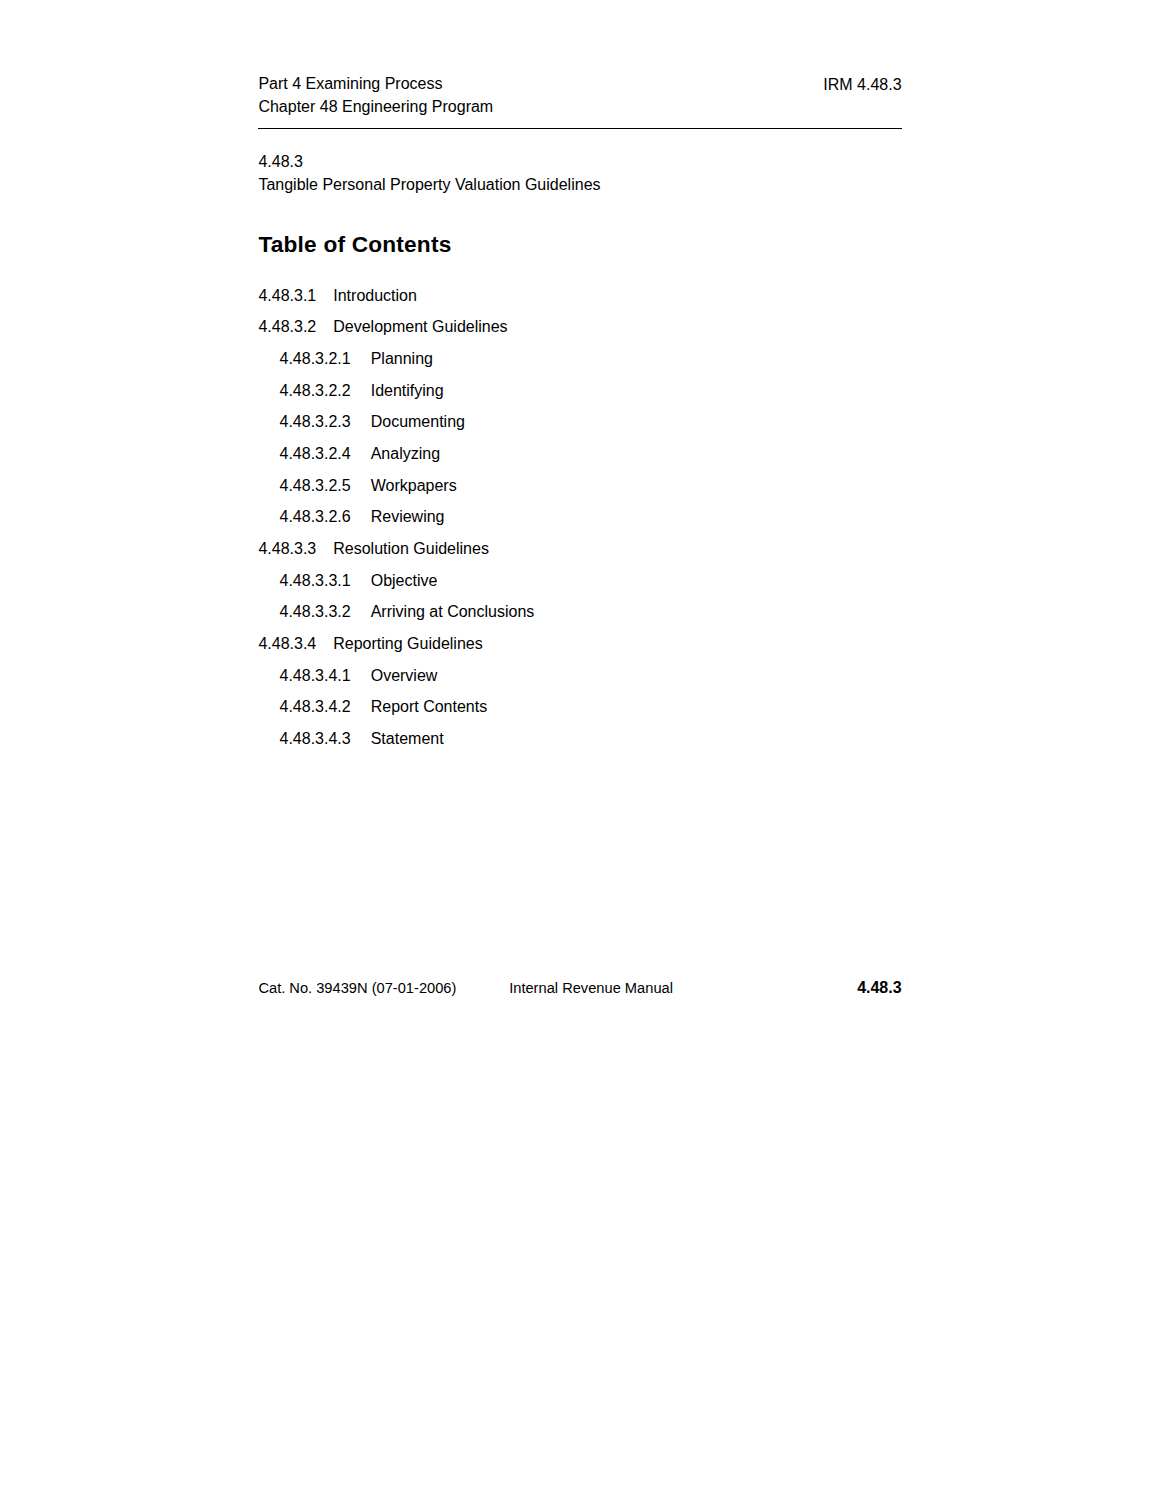Part 4 Examining Process
Chapter 48 Engineering Program
IRM 4.48.3
4.48.3
Tangible Personal Property Valuation Guidelines
Table of Contents
4.48.3.1 Introduction
4.48.3.2 Development Guidelines
4.48.3.2.1 Planning
4.48.3.2.2 Identifying
4.48.3.2.3 Documenting
4.48.3.2.4 Analyzing
4.48.3.2.5 Workpapers
4.48.3.2.6 Reviewing
4.48.3.3 Resolution Guidelines
4.48.3.3.1 Objective
4.48.3.3.2 Arriving at Conclusions
4.48.3.4 Reporting Guidelines
4.48.3.4.1 Overview
4.48.3.4.2 Report Contents
4.48.3.4.3 Statement
Cat. No. 39439N (07-01-2006)
Internal Revenue Manual
4.48.3